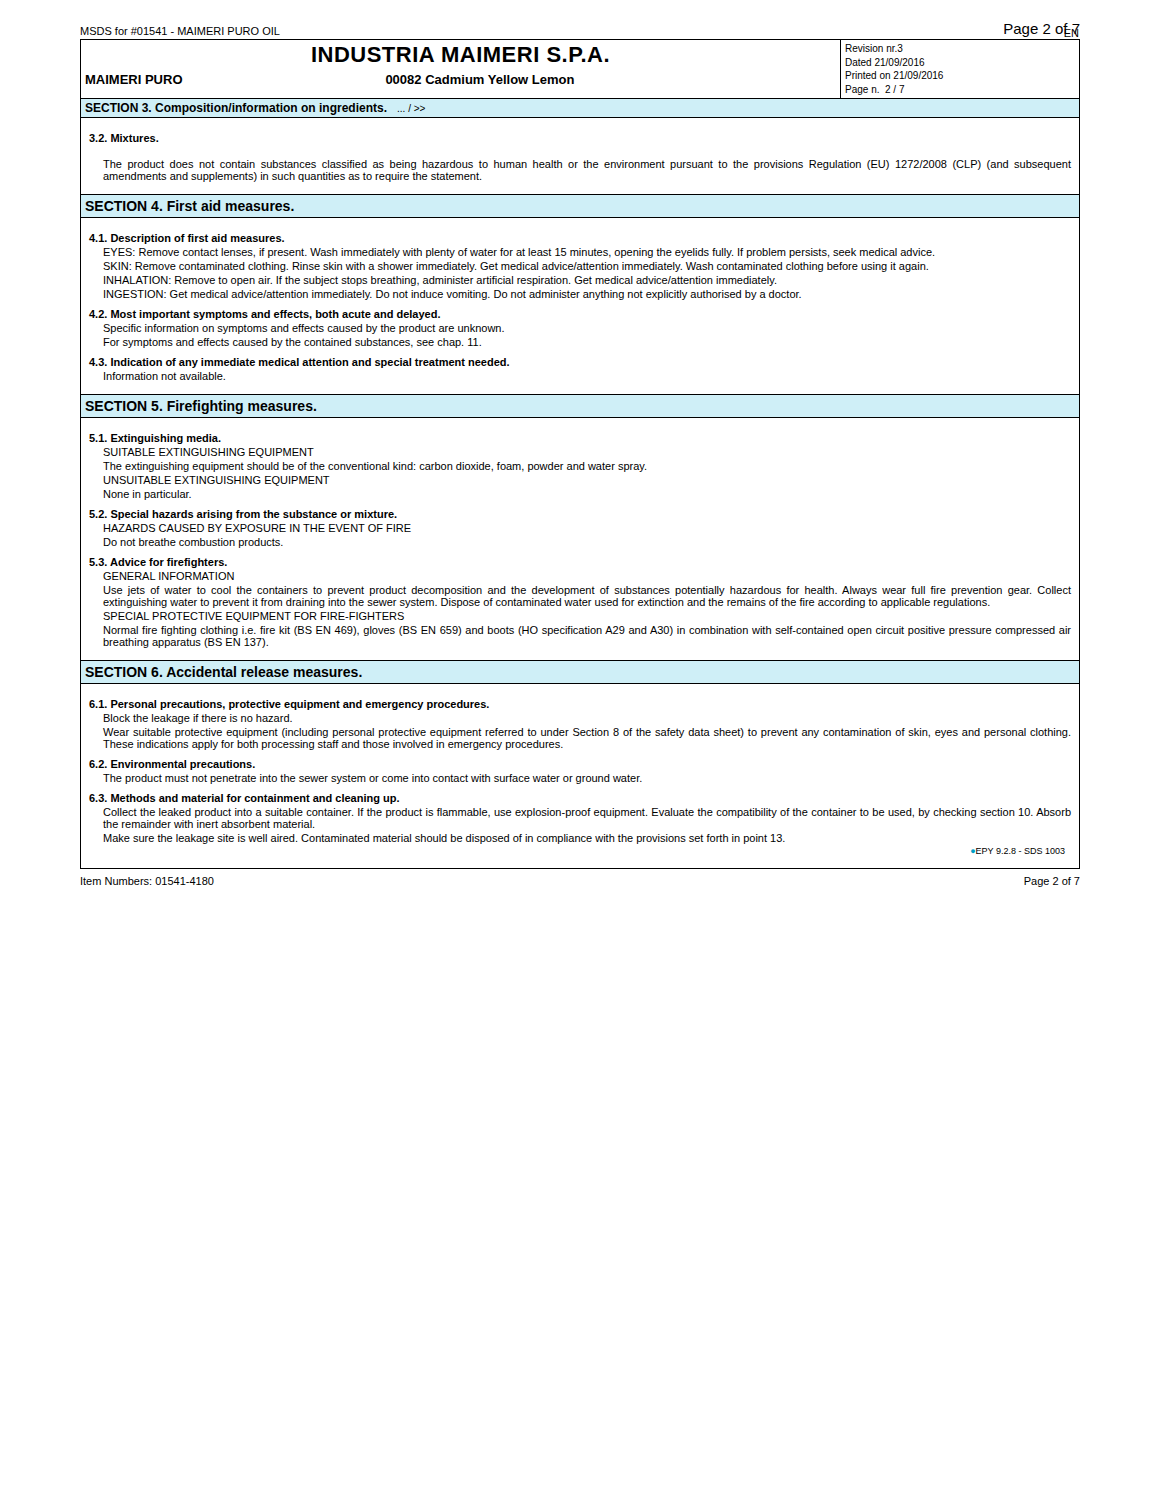MSDS for #01541 - MAIMERI PURO OIL
Page 2 of 7
INDUSTRIA MAIMERI S.P.A.
MAIMERI PURO
00082 Cadmium Yellow Lemon
EN Revision nr.3
Dated 21/09/2016
Printed on 21/09/2016
Page n. 2 / 7
SECTION 3. Composition/information on ingredients.... / >>
3.2. Mixtures.
The product does not contain substances classified as being hazardous to human health or the environment pursuant to the provisions Regulation (EU) 1272/2008 (CLP) (and subsequent amendments and supplements) in such quantities as to require the statement.
SECTION 4. First aid measures.
4.1. Description of first aid measures.
EYES: Remove contact lenses, if present. Wash immediately with plenty of water for at least 15 minutes, opening the eyelids fully. If problem persists, seek medical advice.
SKIN: Remove contaminated clothing. Rinse skin with a shower immediately. Get medical advice/attention immediately. Wash contaminated clothing before using it again.
INHALATION: Remove to open air. If the subject stops breathing, administer artificial respiration. Get medical advice/attention immediately.
INGESTION: Get medical advice/attention immediately. Do not induce vomiting. Do not administer anything not explicitly authorised by a doctor.
4.2. Most important symptoms and effects, both acute and delayed.
Specific information on symptoms and effects caused by the product are unknown.
For symptoms and effects caused by the contained substances, see chap. 11.
4.3. Indication of any immediate medical attention and special treatment needed.
Information not available.
SECTION 5. Firefighting measures.
5.1. Extinguishing media.
SUITABLE EXTINGUISHING EQUIPMENT
The extinguishing equipment should be of the conventional kind: carbon dioxide, foam, powder and water spray.
UNSUITABLE EXTINGUISHING EQUIPMENT
None in particular.
5.2. Special hazards arising from the substance or mixture.
HAZARDS CAUSED BY EXPOSURE IN THE EVENT OF FIRE
Do not breathe combustion products.
5.3. Advice for firefighters.
GENERAL INFORMATION
Use jets of water to cool the containers to prevent product decomposition and the development of substances potentially hazardous for health. Always wear full fire prevention gear. Collect extinguishing water to prevent it from draining into the sewer system. Dispose of contaminated water used for extinction and the remains of the fire according to applicable regulations.
SPECIAL PROTECTIVE EQUIPMENT FOR FIRE-FIGHTERS
Normal fire fighting clothing i.e. fire kit (BS EN 469), gloves (BS EN 659) and boots (HO specification A29 and A30) in combination with self-contained open circuit positive pressure compressed air breathing apparatus (BS EN 137).
SECTION 6. Accidental release measures.
6.1. Personal precautions, protective equipment and emergency procedures.
Block the leakage if there is no hazard.
Wear suitable protective equipment (including personal protective equipment referred to under Section 8 of the safety data sheet) to prevent any contamination of skin, eyes and personal clothing. These indications apply for both processing staff and those involved in emergency procedures.
6.2. Environmental precautions.
The product must not penetrate into the sewer system or come into contact with surface water or ground water.
6.3. Methods and material for containment and cleaning up.
Collect the leaked product into a suitable container. If the product is flammable, use explosion-proof equipment. Evaluate the compatibility of the container to be used, by checking section 10. Absorb the remainder with inert absorbent material.
Make sure the leakage site is well aired. Contaminated material should be disposed of in compliance with the provisions set forth in point 13.
●EPY 9.2.8 - SDS 1003
Item Numbers: 01541-4180
Page 2 of 7